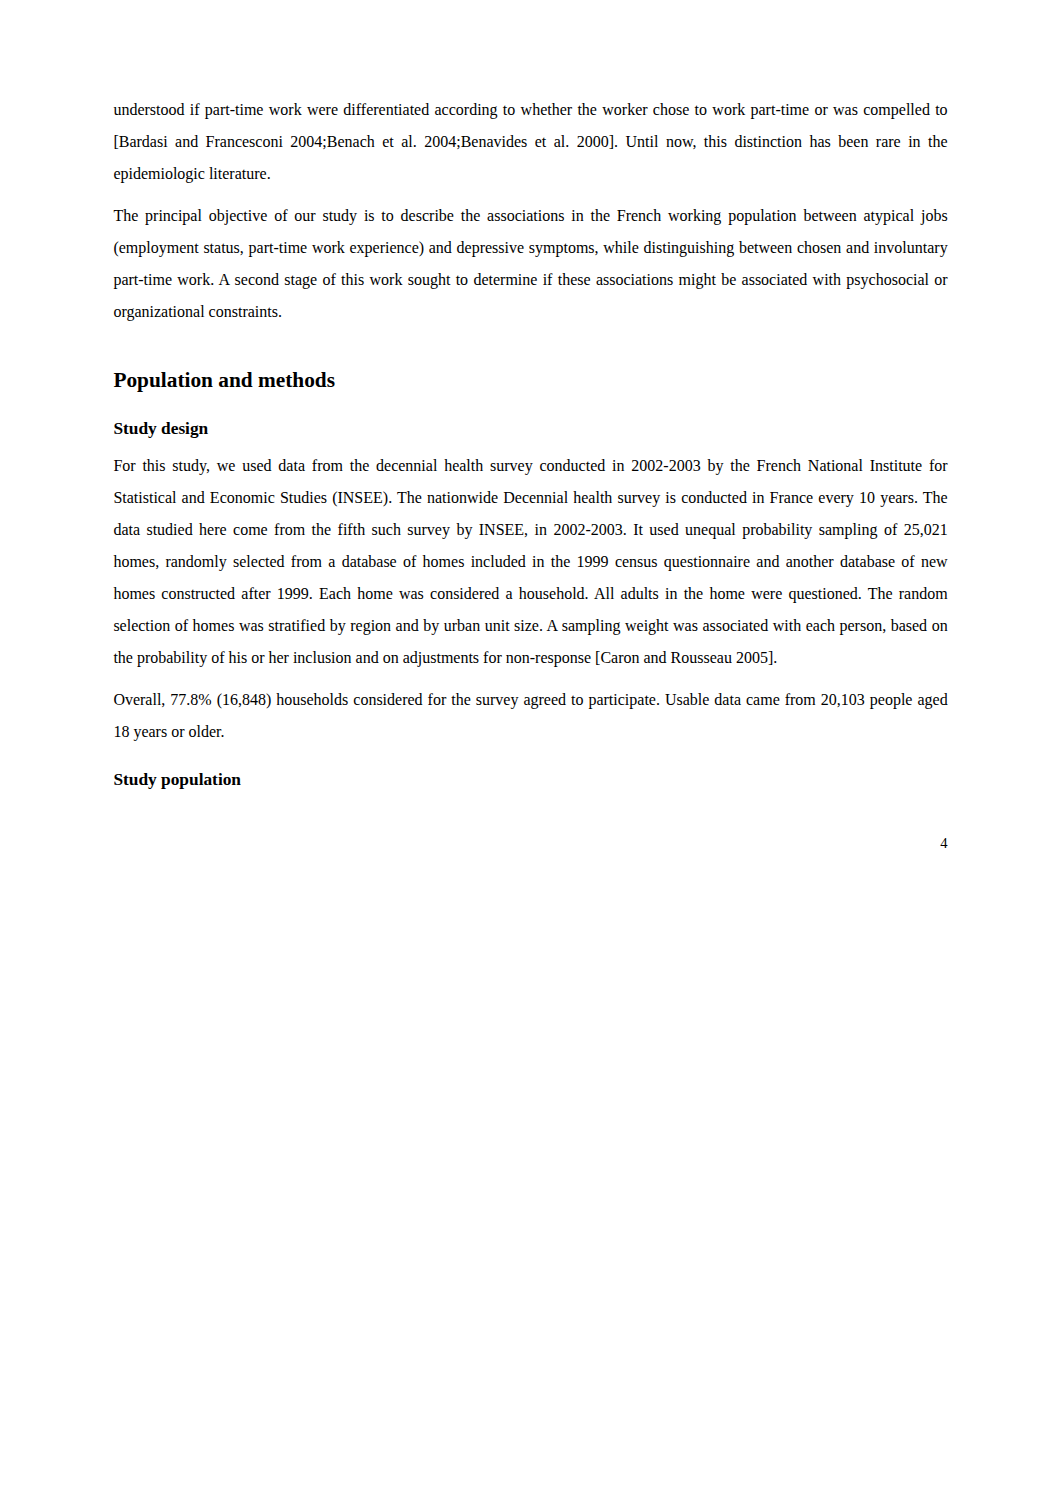understood if part-time work were differentiated according to whether the worker chose to work part-time or was compelled to [Bardasi and Francesconi 2004;Benach et al. 2004;Benavides et al. 2000]. Until now, this distinction has been rare in the epidemiologic literature.
The principal objective of our study is to describe the associations in the French working population between atypical jobs (employment status, part-time work experience) and depressive symptoms, while distinguishing between chosen and involuntary part-time work. A second stage of this work sought to determine if these associations might be associated with psychosocial or organizational constraints.
Population and methods
Study design
For this study, we used data from the decennial health survey conducted in 2002-2003 by the French National Institute for Statistical and Economic Studies (INSEE). The nationwide Decennial health survey is conducted in France every 10 years. The data studied here come from the fifth such survey by INSEE, in 2002-2003. It used unequal probability sampling of 25,021 homes, randomly selected from a database of homes included in the 1999 census questionnaire and another database of new homes constructed after 1999. Each home was considered a household. All adults in the home were questioned. The random selection of homes was stratified by region and by urban unit size. A sampling weight was associated with each person, based on the probability of his or her inclusion and on adjustments for non-response [Caron and Rousseau 2005].
Overall, 77.8% (16,848) households considered for the survey agreed to participate. Usable data came from 20,103 people aged 18 years or older.
Study population
4